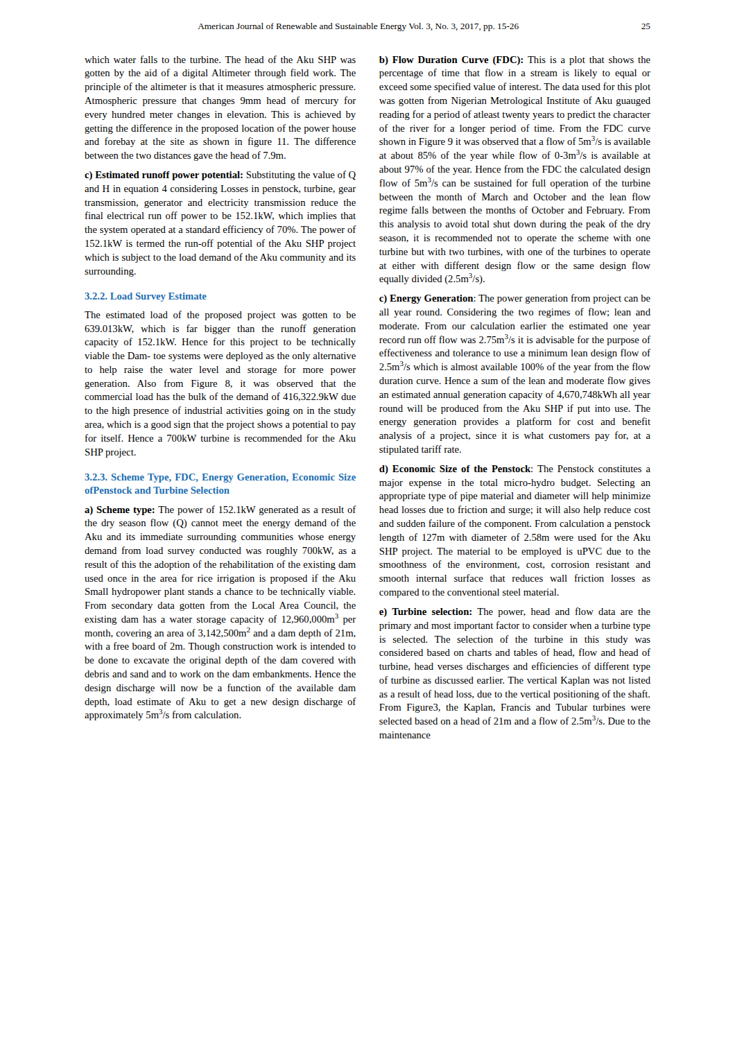American Journal of Renewable and Sustainable Energy Vol. 3, No. 3, 2017, pp. 15-26
25
which water falls to the turbine. The head of the Aku SHP was gotten by the aid of a digital Altimeter through field work. The principle of the altimeter is that it measures atmospheric pressure. Atmospheric pressure that changes 9mm head of mercury for every hundred meter changes in elevation. This is achieved by getting the difference in the proposed location of the power house and forebay at the site as shown in figure 11. The difference between the two distances gave the head of 7.9m.
c) Estimated runoff power potential: Substituting the value of Q and H in equation 4 considering Losses in penstock, turbine, gear transmission, generator and electricity transmission reduce the final electrical run off power to be 152.1kW, which implies that the system operated at a standard efficiency of 70%. The power of 152.1kW is termed the run-off potential of the Aku SHP project which is subject to the load demand of the Aku community and its surrounding.
3.2.2. Load Survey Estimate
The estimated load of the proposed project was gotten to be 639.013kW, which is far bigger than the runoff generation capacity of 152.1kW. Hence for this project to be technically viable the Dam- toe systems were deployed as the only alternative to help raise the water level and storage for more power generation. Also from Figure 8, it was observed that the commercial load has the bulk of the demand of 416,322.9kW due to the high presence of industrial activities going on in the study area, which is a good sign that the project shows a potential to pay for itself. Hence a 700kW turbine is recommended for the Aku SHP project.
3.2.3. Scheme Type, FDC, Energy Generation, Economic Size ofPenstock and Turbine Selection
a) Scheme type: The power of 152.1kW generated as a result of the dry season flow (Q) cannot meet the energy demand of the Aku and its immediate surrounding communities whose energy demand from load survey conducted was roughly 700kW, as a result of this the adoption of the rehabilitation of the existing dam used once in the area for rice irrigation is proposed if the Aku Small hydropower plant stands a chance to be technically viable. From secondary data gotten from the Local Area Council, the existing dam has a water storage capacity of 12,960,000m3 per month, covering an area of 3,142,500m2 and a dam depth of 21m, with a free board of 2m. Though construction work is intended to be done to excavate the original depth of the dam covered with debris and sand and to work on the dam embankments. Hence the design discharge will now be a function of the available dam depth, load estimate of Aku to get a new design discharge of approximately 5m3/s from calculation.
b) Flow Duration Curve (FDC): This is a plot that shows the percentage of time that flow in a stream is likely to equal or exceed some specified value of interest. The data used for this plot was gotten from Nigerian Metrological Institute of Aku guauged reading for a period of atleast twenty years to predict the character of the river for a longer period of time. From the FDC curve shown in Figure 9 it was observed that a flow of 5m3/s is available at about 85% of the year while flow of 0-3m3/s is available at about 97% of the year. Hence from the FDC the calculated design flow of 5m3/s can be sustained for full operation of the turbine between the month of March and October and the lean flow regime falls between the months of October and February. From this analysis to avoid total shut down during the peak of the dry season, it is recommended not to operate the scheme with one turbine but with two turbines, with one of the turbines to operate at either with different design flow or the same design flow equally divided (2.5m3/s).
c) Energy Generation: The power generation from project can be all year round. Considering the two regimes of flow; lean and moderate. From our calculation earlier the estimated one year record run off flow was 2.75m3/s it is advisable for the purpose of effectiveness and tolerance to use a minimum lean design flow of 2.5m3/s which is almost available 100% of the year from the flow duration curve. Hence a sum of the lean and moderate flow gives an estimated annual generation capacity of 4,670,748kWh all year round will be produced from the Aku SHP if put into use. The energy generation provides a platform for cost and benefit analysis of a project, since it is what customers pay for, at a stipulated tariff rate.
d) Economic Size of the Penstock: The Penstock constitutes a major expense in the total micro-hydro budget. Selecting an appropriate type of pipe material and diameter will help minimize head losses due to friction and surge; it will also help reduce cost and sudden failure of the component. From calculation a penstock length of 127m with diameter of 2.58m were used for the Aku SHP project. The material to be employed is uPVC due to the smoothness of the environment, cost, corrosion resistant and smooth internal surface that reduces wall friction losses as compared to the conventional steel material.
e) Turbine selection: The power, head and flow data are the primary and most important factor to consider when a turbine type is selected. The selection of the turbine in this study was considered based on charts and tables of head, flow and head of turbine, head verses discharges and efficiencies of different type of turbine as discussed earlier. The vertical Kaplan was not listed as a result of head loss, due to the vertical positioning of the shaft. From Figure3, the Kaplan, Francis and Tubular turbines were selected based on a head of 21m and a flow of 2.5m3/s. Due to the maintenance